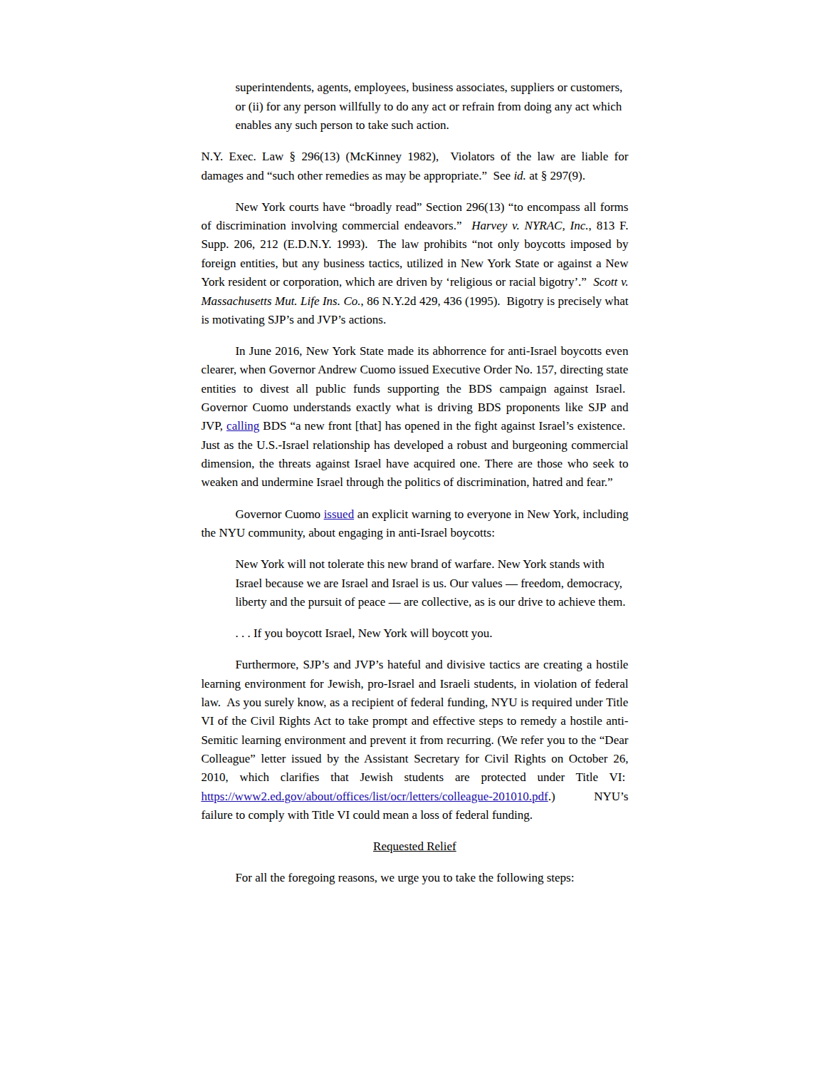superintendents, agents, employees, business associates, suppliers or customers,
or (ii) for any person willfully to do any act or refrain from doing any act which
enables any such person to take such action.
N.Y. Exec. Law § 296(13) (McKinney 1982), Violators of the law are liable for damages and “such other remedies as may be appropriate.” See id. at § 297(9).
New York courts have “broadly read” Section 296(13) “to encompass all forms of discrimination involving commercial endeavors.” Harvey v. NYRAC, Inc., 813 F. Supp. 206, 212 (E.D.N.Y. 1993). The law prohibits “not only boycotts imposed by foreign entities, but any business tactics, utilized in New York State or against a New York resident or corporation, which are driven by ‘religious or racial bigotry’.” Scott v. Massachusetts Mut. Life Ins. Co., 86 N.Y.2d 429, 436 (1995). Bigotry is precisely what is motivating SJP’s and JVP’s actions.
In June 2016, New York State made its abhorrence for anti-Israel boycotts even clearer, when Governor Andrew Cuomo issued Executive Order No. 157, directing state entities to divest all public funds supporting the BDS campaign against Israel. Governor Cuomo understands exactly what is driving BDS proponents like SJP and JVP, calling BDS “a new front [that] has opened in the fight against Israel’s existence. Just as the U.S.-Israel relationship has developed a robust and burgeoning commercial dimension, the threats against Israel have acquired one. There are those who seek to weaken and undermine Israel through the politics of discrimination, hatred and fear.”
Governor Cuomo issued an explicit warning to everyone in New York, including the NYU community, about engaging in anti-Israel boycotts:
New York will not tolerate this new brand of warfare. New York stands with
Israel because we are Israel and Israel is us. Our values — freedom, democracy,
liberty and the pursuit of peace — are collective, as is our drive to achieve them.
. . . If you boycott Israel, New York will boycott you.
Furthermore, SJP’s and JVP’s hateful and divisive tactics are creating a hostile learning environment for Jewish, pro-Israel and Israeli students, in violation of federal law. As you surely know, as a recipient of federal funding, NYU is required under Title VI of the Civil Rights Act to take prompt and effective steps to remedy a hostile anti-Semitic learning environment and prevent it from recurring. (We refer you to the “Dear Colleague” letter issued by the Assistant Secretary for Civil Rights on October 26, 2010, which clarifies that Jewish students are protected under Title VI: https://www2.ed.gov/about/offices/list/ocr/letters/colleague-201010.pdf.) NYU’s failure to comply with Title VI could mean a loss of federal funding.
Requested Relief
For all the foregoing reasons, we urge you to take the following steps: